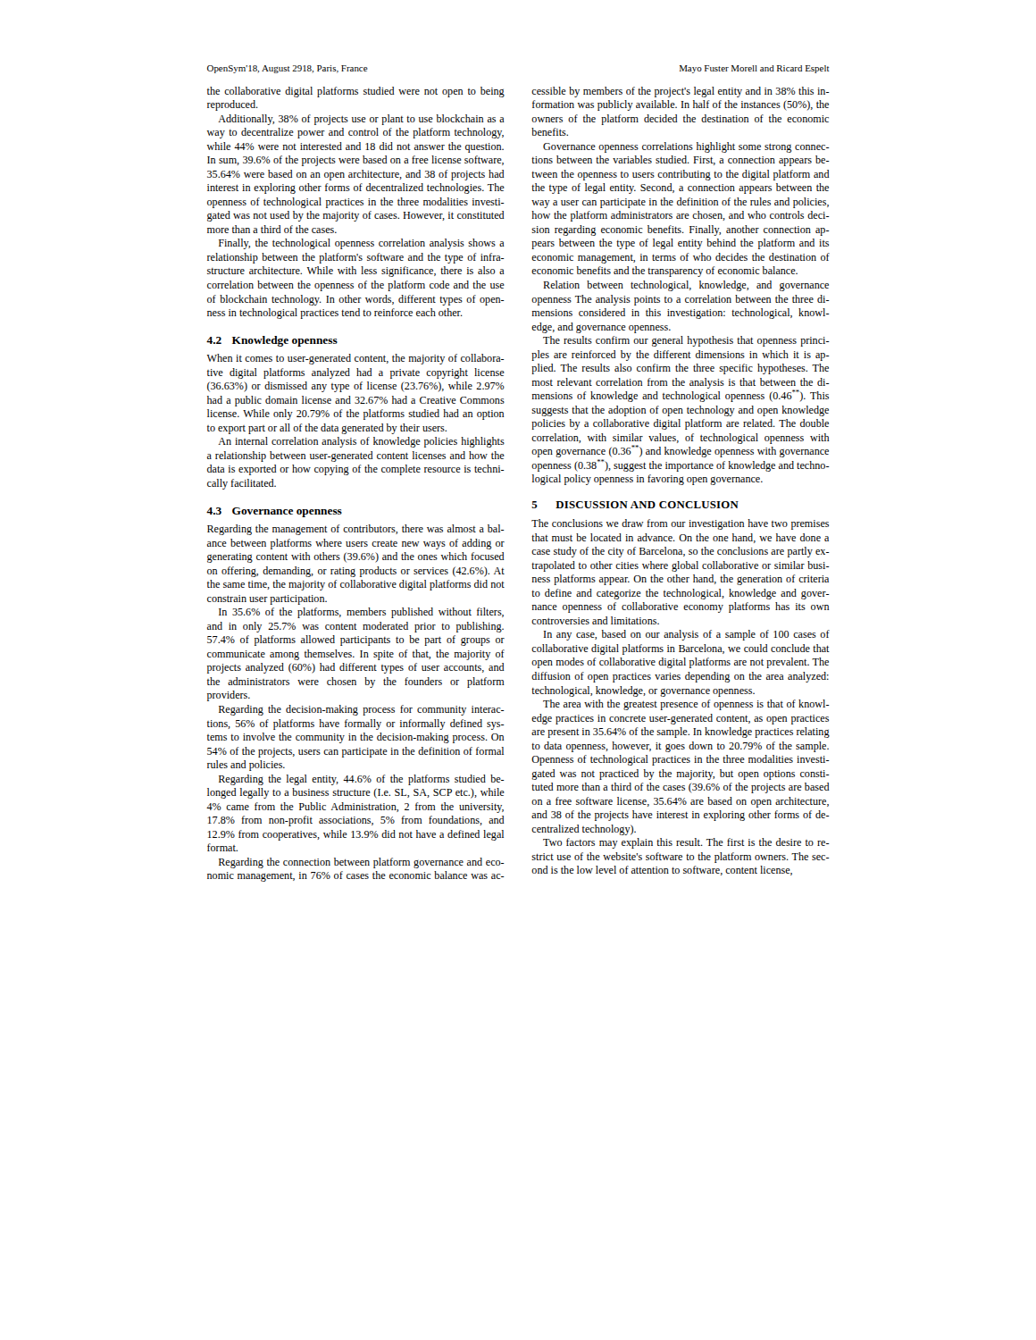OpenSym'18, August 2918, Paris, France
Mayo Fuster Morell and Ricard Espelt
the collaborative digital platforms studied were not open to being reproduced.
Additionally, 38% of projects use or plant to use blockchain as a way to decentralize power and control of the platform technology, while 44% were not interested and 18 did not answer the question. In sum, 39.6% of the projects were based on a free license software, 35.64% were based on an open architecture, and 38 of projects had interest in exploring other forms of decentralized technologies. The openness of technological practices in the three modalities investigated was not used by the majority of cases. However, it constituted more than a third of the cases.
Finally, the technological openness correlation analysis shows a relationship between the platform's software and the type of infrastructure architecture. While with less significance, there is also a correlation between the openness of the platform code and the use of blockchain technology. In other words, different types of openness in technological practices tend to reinforce each other.
4.2 Knowledge openness
When it comes to user-generated content, the majority of collaborative digital platforms analyzed had a private copyright license (36.63%) or dismissed any type of license (23.76%), while 2.97% had a public domain license and 32.67% had a Creative Commons license. While only 20.79% of the platforms studied had an option to export part or all of the data generated by their users.
An internal correlation analysis of knowledge policies highlights a relationship between user-generated content licenses and how the data is exported or how copying of the complete resource is technically facilitated.
4.3 Governance openness
Regarding the management of contributors, there was almost a balance between platforms where users create new ways of adding or generating content with others (39.6%) and the ones which focused on offering, demanding, or rating products or services (42.6%). At the same time, the majority of collaborative digital platforms did not constrain user participation.
In 35.6% of the platforms, members published without filters, and in only 25.7% was content moderated prior to publishing. 57.4% of platforms allowed participants to be part of groups or communicate among themselves. In spite of that, the majority of projects analyzed (60%) had different types of user accounts, and the administrators were chosen by the founders or platform providers.
Regarding the decision-making process for community interactions, 56% of platforms have formally or informally defined systems to involve the community in the decision-making process. On 54% of the projects, users can participate in the definition of formal rules and policies.
Regarding the legal entity, 44.6% of the platforms studied belonged legally to a business structure (I.e. SL, SA, SCP etc.), while 4% came from the Public Administration, 2 from the university, 17.8% from non-profit associations, 5% from foundations, and 12.9% from cooperatives, while 13.9% did not have a defined legal format.
Regarding the connection between platform governance and economic management, in 76% of cases the economic balance was accessible by members of the project's legal entity and in 38% this information was publicly available. In half of the instances (50%), the owners of the platform decided the destination of the economic benefits.
Governance openness correlations highlight some strong connections between the variables studied. First, a connection appears between the openness to users contributing to the digital platform and the type of legal entity. Second, a connection appears between the way a user can participate in the definition of the rules and policies, how the platform administrators are chosen, and who controls decision regarding economic benefits. Finally, another connection appears between the type of legal entity behind the platform and its economic management, in terms of who decides the destination of economic benefits and the transparency of economic balance.
Relation between technological, knowledge, and governance openness The analysis points to a correlation between the three dimensions considered in this investigation: technological, knowledge, and governance openness.
The results confirm our general hypothesis that openness principles are reinforced by the different dimensions in which it is applied. The results also confirm the three specific hypotheses. The most relevant correlation from the analysis is that between the dimensions of knowledge and technological openness (0.46**). This suggests that the adoption of open technology and open knowledge policies by a collaborative digital platform are related. The double correlation, with similar values, of technological openness with open governance (0.36**) and knowledge openness with governance openness (0.38**), suggest the importance of knowledge and technological policy openness in favoring open governance.
5 DISCUSSION AND CONCLUSION
The conclusions we draw from our investigation have two premises that must be located in advance. On the one hand, we have done a case study of the city of Barcelona, so the conclusions are partly extrapolated to other cities where global collaborative or similar business platforms appear. On the other hand, the generation of criteria to define and categorize the technological, knowledge and governance openness of collaborative economy platforms has its own controversies and limitations.
In any case, based on our analysis of a sample of 100 cases of collaborative digital platforms in Barcelona, we could conclude that open modes of collaborative digital platforms are not prevalent. The diffusion of open practices varies depending on the area analyzed: technological, knowledge, or governance openness.
The area with the greatest presence of openness is that of knowledge practices in concrete user-generated content, as open practices are present in 35.64% of the sample. In knowledge practices relating to data openness, however, it goes down to 20.79% of the sample. Openness of technological practices in the three modalities investigated was not practiced by the majority, but open options constituted more than a third of the cases (39.6% of the projects are based on a free software license, 35.64% are based on open architecture, and 38 of the projects have interest in exploring other forms of decentralized technology).
Two factors may explain this result. The first is the desire to restrict use of the website's software to the platform owners. The second is the low level of attention to software, content license,